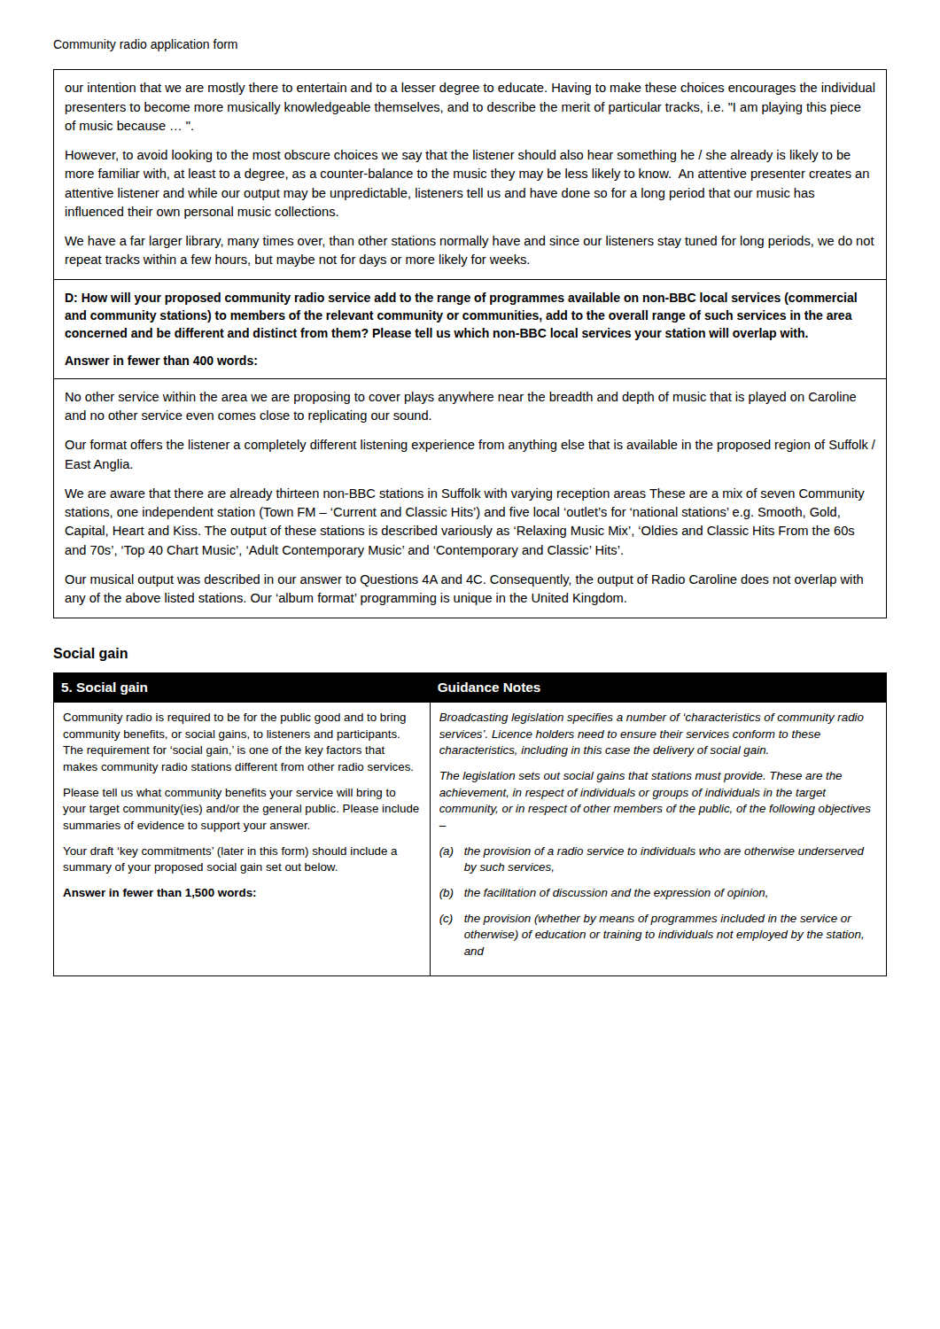Community radio application form
our intention that we are mostly there to entertain and to a lesser degree to educate. Having to make these choices encourages the individual presenters to become more musically knowledgeable themselves, and to describe the merit of particular tracks, i.e. "I am playing this piece of music because … ".
However, to avoid looking to the most obscure choices we say that the listener should also hear something he / she already is likely to be more familiar with, at least to a degree, as a counter-balance to the music they may be less likely to know. An attentive presenter creates an attentive listener and while our output may be unpredictable, listeners tell us and have done so for a long period that our music has influenced their own personal music collections.
We have a far larger library, many times over, than other stations normally have and since our listeners stay tuned for long periods, we do not repeat tracks within a few hours, but maybe not for days or more likely for weeks.
D: How will your proposed community radio service add to the range of programmes available on non-BBC local services (commercial and community stations) to members of the relevant community or communities, add to the overall range of such services in the area concerned and be different and distinct from them? Please tell us which non-BBC local services your station will overlap with.
Answer in fewer than 400 words:
No other service within the area we are proposing to cover plays anywhere near the breadth and depth of music that is played on Caroline and no other service even comes close to replicating our sound.
Our format offers the listener a completely different listening experience from anything else that is available in the proposed region of Suffolk / East Anglia.
We are aware that there are already thirteen non-BBC stations in Suffolk with varying reception areas These are a mix of seven Community stations, one independent station (Town FM – ‘Current and Classic Hits’) and five local ‘outlet’s for ‘national stations’ e.g. Smooth, Gold, Capital, Heart and Kiss. The output of these stations is described variously as ‘Relaxing Music Mix’, ‘Oldies and Classic Hits From the 60s and 70s’, ‘Top 40 Chart Music’, ‘Adult Contemporary Music’ and ‘Contemporary and Classic’ Hits’.
Our musical output was described in our answer to Questions 4A and 4C. Consequently, the output of Radio Caroline does not overlap with any of the above listed stations. Our ‘album format’ programming is unique in the United Kingdom.
Social gain
| 5. Social gain | Guidance Notes |
| --- | --- |
| Community radio is required to be for the public good and to bring community benefits, or social gains, to listeners and participants. The requirement for ‘social gain,’ is one of the key factors that makes community radio stations different from other radio services. Please tell us what community benefits your service will bring to your target community(ies) and/or the general public. Please include summaries of evidence to support your answer. Your draft ‘key commitments’ (later in this form) should include a summary of your proposed social gain set out below. Answer in fewer than 1,500 words: | Broadcasting legislation specifies a number of ‘characteristics of community radio services’. Licence holders need to ensure their services conform to these characteristics, including in this case the delivery of social gain. The legislation sets out social gains that stations must provide. These are the achievement, in respect of individuals or groups of individuals in the target community, or in respect of other members of the public, of the following objectives – (a) the provision of a radio service to individuals who are otherwise underserved by such services, (b) the facilitation of discussion and the expression of opinion, (c) the provision (whether by means of programmes included in the service or otherwise) of education or training to individuals not employed by the station, and |